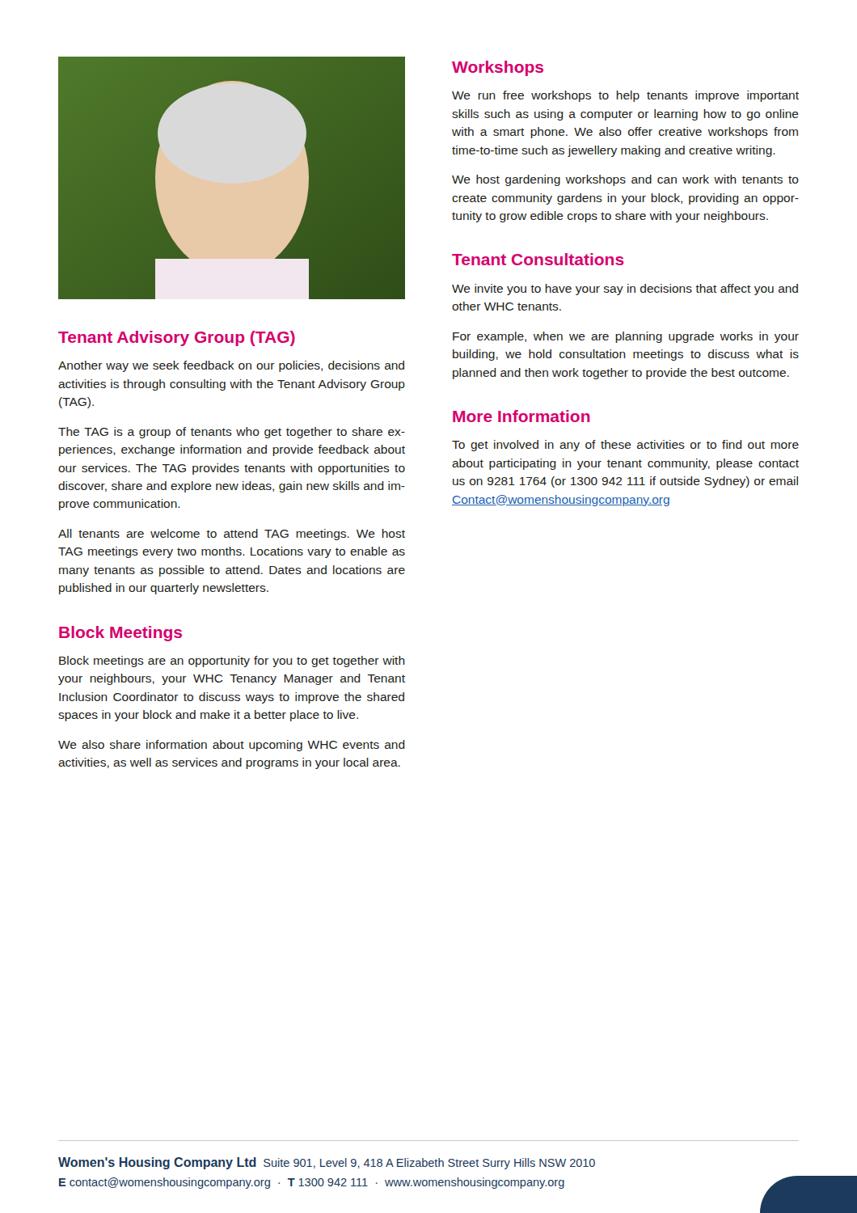Tenant Advisory Group (TAG)
Another way we seek feedback on our policies, decisions and activities is through consulting with the Tenant Advisory Group (TAG).
The TAG is a group of tenants who get together to share experiences, exchange information and provide feedback about our services. The TAG provides tenants with opportunities to discover, share and explore new ideas, gain new skills and improve communication.
All tenants are welcome to attend TAG meetings. We host TAG meetings every two months. Locations vary to enable as many tenants as possible to attend. Dates and locations are published in our quarterly newsletters.
Block Meetings
Block meetings are an opportunity for you to get together with your neighbours, your WHC Tenancy Manager and Tenant Inclusion Coordinator to discuss ways to improve the shared spaces in your block and make it a better place to live.
We also share information about upcoming WHC events and activities, as well as services and programs in your local area.
Workshops
We run free workshops to help tenants improve important skills such as using a computer or learning how to go online with a smart phone. We also offer creative workshops from time-to-time such as jewellery making and creative writing.
We host gardening workshops and can work with tenants to create community gardens in your block, providing an opportunity to grow edible crops to share with your neighbours.
Tenant Consultations
We invite you to have your say in decisions that affect you and other WHC tenants.
For example, when we are planning upgrade works in your building, we hold consultation meetings to discuss what is planned and then work together to provide the best outcome.
More Information
To get involved in any of these activities or to find out more about participating in your tenant community, please contact us on 9281 1764 (or 1300 942 111 if outside Sydney) or email Contact@womenshousingcompany.org
Women's Housing Company Ltd Suite 901, Level 9, 418 A Elizabeth Street Surry Hills NSW 2010
E contact@womenshousingcompany.org · T 1300 942 111 · www.womenshousingcompany.org